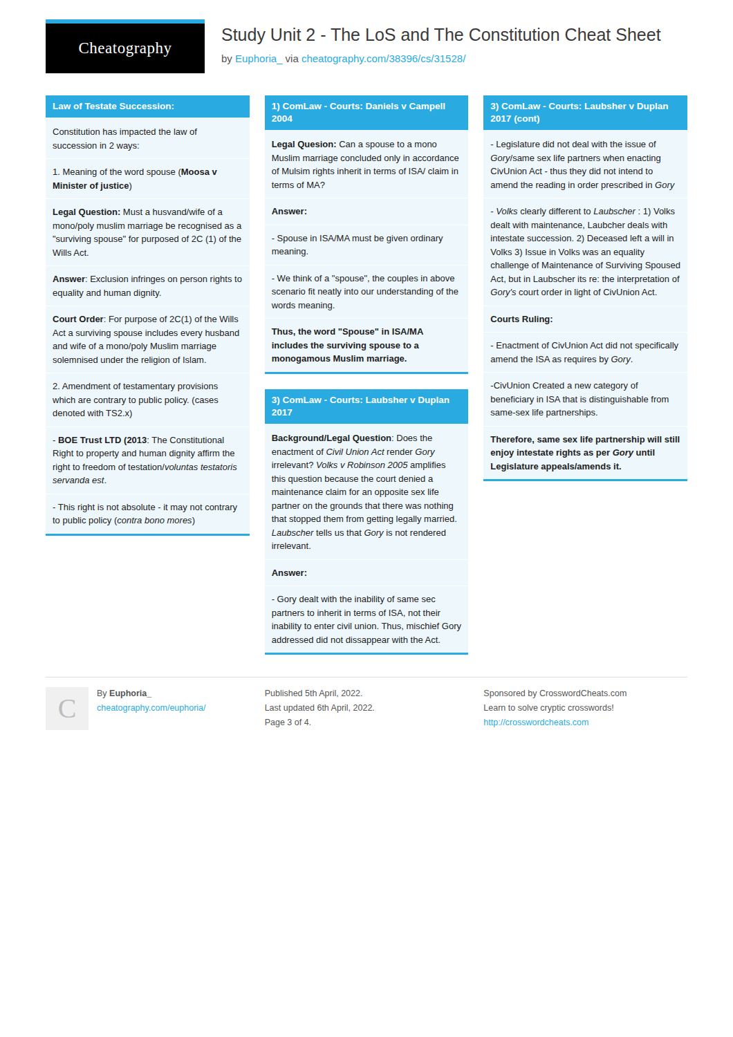Cheatography
Study Unit 2 - The LoS and The Constitution Cheat Sheet
by Euphoria_ via cheatography.com/38396/cs/31528/
Law of Testate Succession:
Constitution has impacted the law of succession in 2 ways:
1. Meaning of the word spouse (Moosa v Minister of justice)
Legal Question: Must a husvand/wife of a mono/poly muslim marriage be recognised as a "surviving spouse" for purposed of 2C (1) of the Wills Act.
Answer: Exclusion infringes on person rights to equality and human dignity.
Court Order: For purpose of 2C(1) of the Wills Act a surviving spouse includes every husband and wife of a mono/poly Muslim marriage solemnised under the religion of Islam.
2. Amendment of testamentary provisions which are contrary to public policy. (cases denoted with TS2.x)
- BOE Trust LTD (2013: The Constitutional Right to property and human dignity affirm the right to freedom of testation/voluntas testatoris servanda est.
- This right is not absolute - it may not contrary to public policy (contra bono mores)
1) ComLaw - Courts: Daniels v Campell 2004
Legal Quesion: Can a spouse to a mono Muslim marriage concluded only in accordance of Mulsim rights inherit in terms of ISA/ claim in terms of MA?
Answer:
- Spouse in ISA/MA must be given ordinary meaning.
- We think of a "spouse", the couples in above scenario fit neatly into our unders­tanding of the words meaning.
Thus, the word "Spouse" in ISA/MA includes the surviving spouse to a monogamous Muslim marriage.
3) ComLaw - Courts: Laubsher v Duplan 2017
Background/Legal Question: Does the enactment of Civil Union Act render Gory irrelevant? Volks v Robinson 2005 amplifies this question because the court denied a maintenance claim for an opposite sex life partner on the grounds that there was nothing that stopped them from getting legally married. Laubscher tells us that Gory is not rendered irrelevant.
Answer:
- Gory dealt with the inability of same sec partners to inherit in terms of ISA, not their inability to enter civil union. Thus, mischief Gory addressed did not dissappear with the Act.
3) ComLaw - Courts: Laubsher v Duplan 2017 (cont)
- Legislature did not deal with the issue of Gory/same sex life partners when enacting CivUnion Act - thus they did not intend to amend the reading in order prescribed in Gory
- Volks clearly different to Laubscher : 1) Volks dealt with maintenance, Laubcher deals with intestate succession. 2) Deceased left a will in Volks 3) Issue in Volks was an equality challenge of Mainte­nance of Surviving Spoused Act, but in Laubscher its re: the interpretation of Gory's court order in light of CivUnion Act.
Courts Ruling:
- Enactment of CivUnion Act did not specif­ically amend the ISA as requires by Gory.
-CivUnion Created a new category of beneficiary in ISA that is distinguishable from same-sex life partnerships.
Therefore, same sex life partnership will still enjoy intestate rights as per Gory until Legislature appeals/amends it.
C
By Euphoria_
cheatography.com/euphoria/
Published 5th April, 2022.
Last updated 6th April, 2022.
Page 3 of 4.
Sponsored by CrosswordCheats.com
Learn to solve cryptic crosswords!
http://crosswordcheats.com